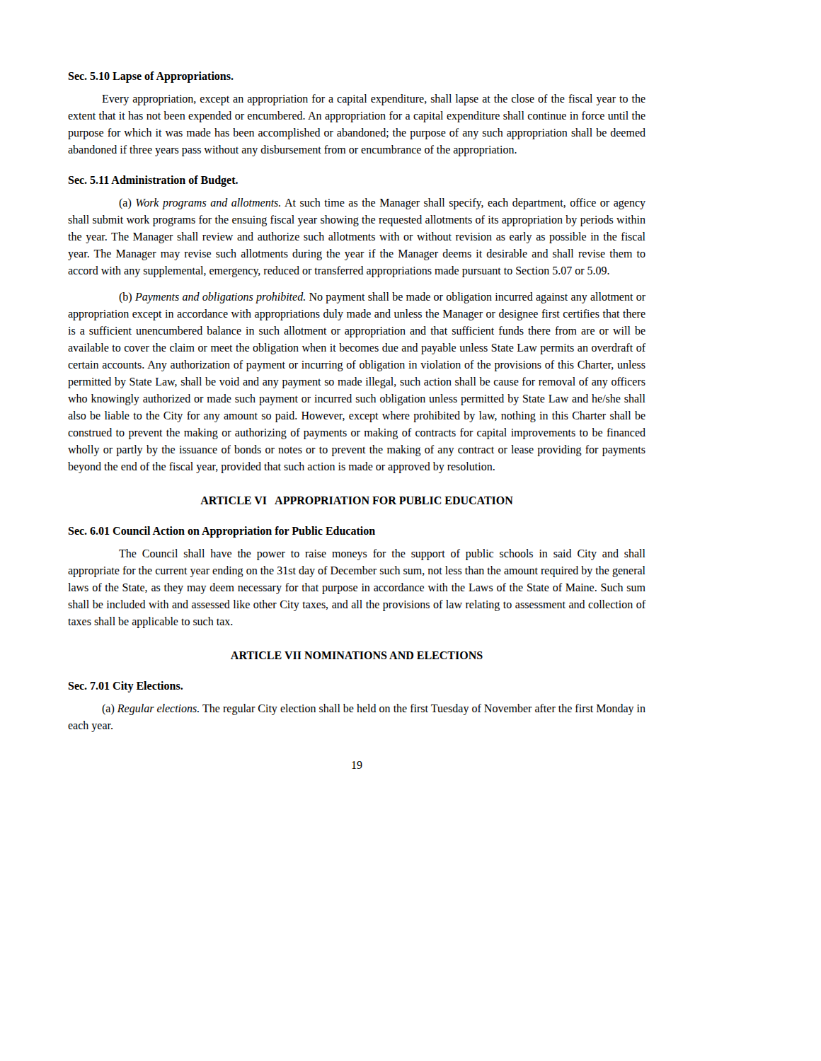Sec. 5.10 Lapse of Appropriations.
Every appropriation, except an appropriation for a capital expenditure, shall lapse at the close of the fiscal year to the extent that it has not been expended or encumbered. An appropriation for a capital expenditure shall continue in force until the purpose for which it was made has been accomplished or abandoned; the purpose of any such appropriation shall be deemed abandoned if three years pass without any disbursement from or encumbrance of the appropriation.
Sec. 5.11 Administration of Budget.
(a) Work programs and allotments. At such time as the Manager shall specify, each department, office or agency shall submit work programs for the ensuing fiscal year showing the requested allotments of its appropriation by periods within the year. The Manager shall review and authorize such allotments with or without revision as early as possible in the fiscal year. The Manager may revise such allotments during the year if the Manager deems it desirable and shall revise them to accord with any supplemental, emergency, reduced or transferred appropriations made pursuant to Section 5.07 or 5.09.
(b) Payments and obligations prohibited. No payment shall be made or obligation incurred against any allotment or appropriation except in accordance with appropriations duly made and unless the Manager or designee first certifies that there is a sufficient unencumbered balance in such allotment or appropriation and that sufficient funds there from are or will be available to cover the claim or meet the obligation when it becomes due and payable unless State Law permits an overdraft of certain accounts. Any authorization of payment or incurring of obligation in violation of the provisions of this Charter, unless permitted by State Law, shall be void and any payment so made illegal, such action shall be cause for removal of any officers who knowingly authorized or made such payment or incurred such obligation unless permitted by State Law and he/she shall also be liable to the City for any amount so paid. However, except where prohibited by law, nothing in this Charter shall be construed to prevent the making or authorizing of payments or making of contracts for capital improvements to be financed wholly or partly by the issuance of bonds or notes or to prevent the making of any contract or lease providing for payments beyond the end of the fiscal year, provided that such action is made or approved by resolution.
ARTICLE VI APPROPRIATION FOR PUBLIC EDUCATION
Sec. 6.01 Council Action on Appropriation for Public Education
The Council shall have the power to raise moneys for the support of public schools in said City and shall appropriate for the current year ending on the 31st day of December such sum, not less than the amount required by the general laws of the State, as they may deem necessary for that purpose in accordance with the Laws of the State of Maine. Such sum shall be included with and assessed like other City taxes, and all the provisions of law relating to assessment and collection of taxes shall be applicable to such tax.
ARTICLE VII NOMINATIONS AND ELECTIONS
Sec. 7.01 City Elections.
(a) Regular elections. The regular City election shall be held on the first Tuesday of November after the first Monday in each year.
19